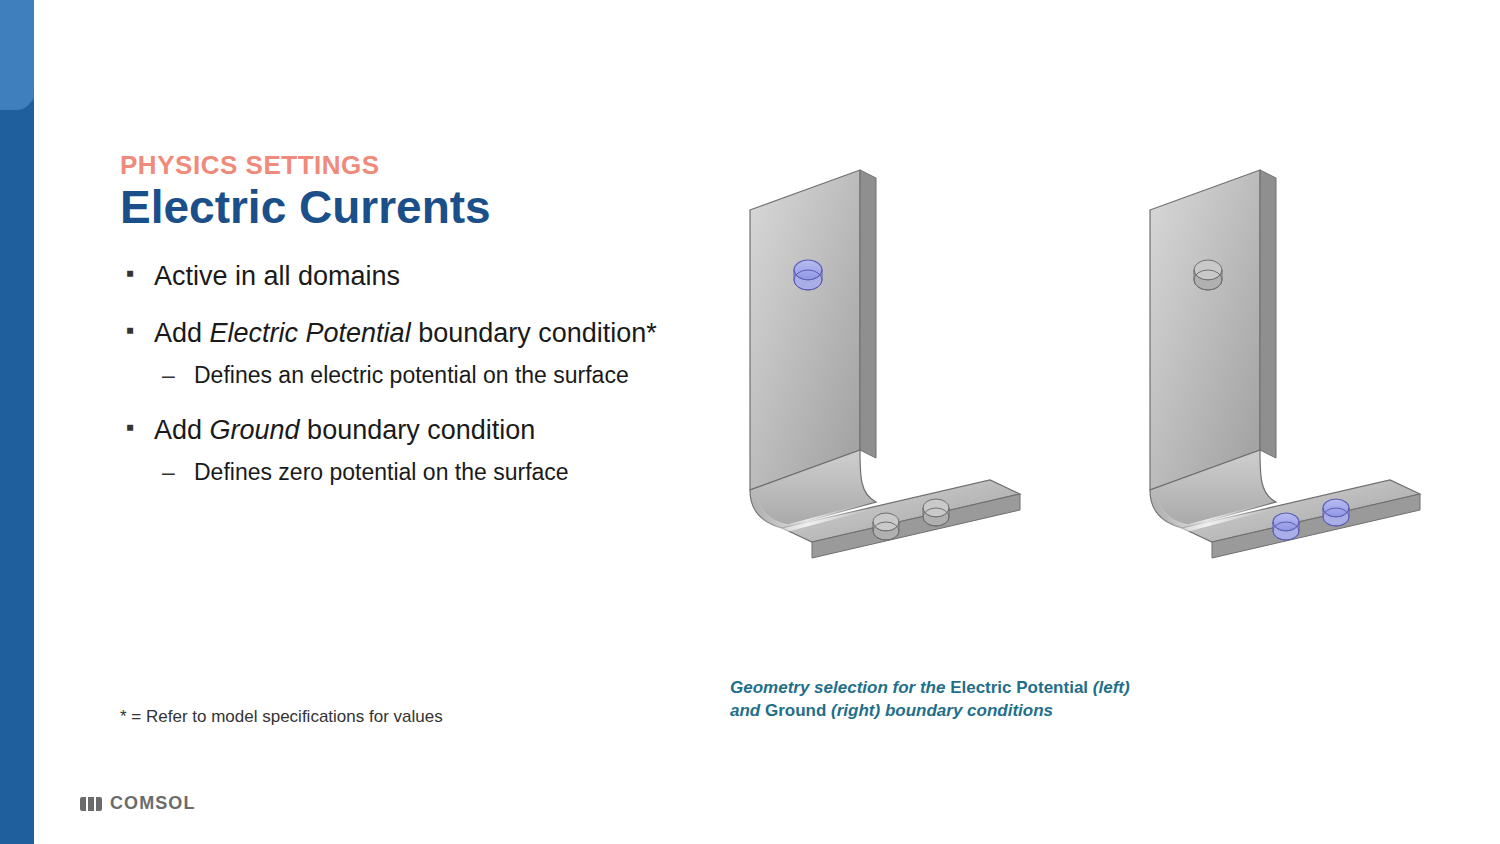Physics Settings
Electric Currents
Active in all domains
Add Electric Potential boundary condition*
Defines an electric potential on the surface
Add Ground boundary condition
Defines zero potential on the surface
* = Refer to model specifications for values
Geometry selection for the Electric Potential (left) and Ground (right) boundary conditions
COMSOL